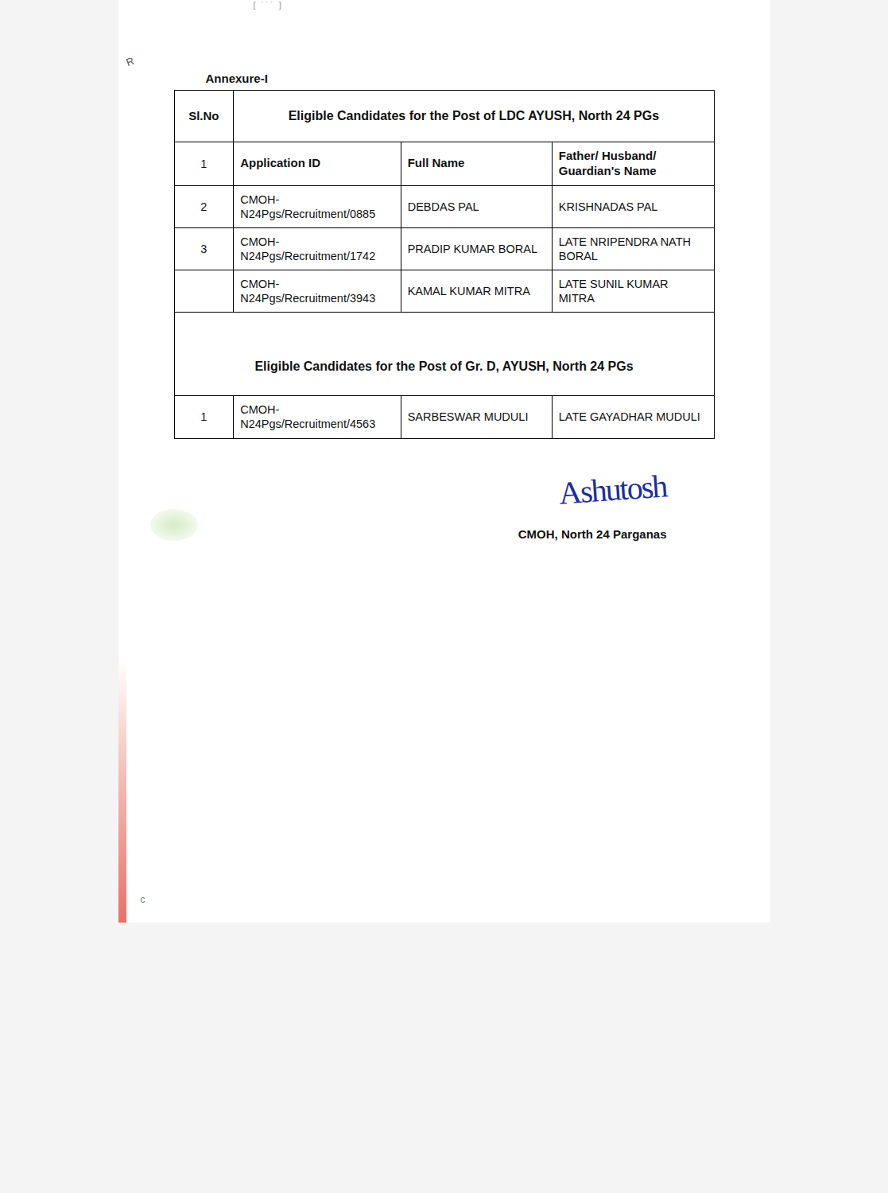[ ˙˙˙ ]
R
c
Annexure-I
| Sl.No | Eligible Candidates for the Post of LDC AYUSH, North 24 PGs |
| 1 | Application ID | Full Name | Father/ Husband/ Guardian's Name |
| 2 | CMOH-N24Pgs/Recruitment/0885 | DEBDAS PAL | KRISHNADAS PAL |
| 3 | CMOH-N24Pgs/Recruitment/1742 | PRADIP KUMAR BORAL | LATE NRIPENDRA NATH BORAL |
| | CMOH-N24Pgs/Recruitment/3943 | KAMAL KUMAR MITRA | LATE SUNIL KUMAR MITRA |
| Eligible Candidates for the Post of Gr. D, AYUSH, North 24 PGs |
| 1 | CMOH-N24Pgs/Recruitment/4563 | SARBESWAR MUDULI | LATE GAYADHAR MUDULI |
Ashutosh
CMOH, North 24 Parganas